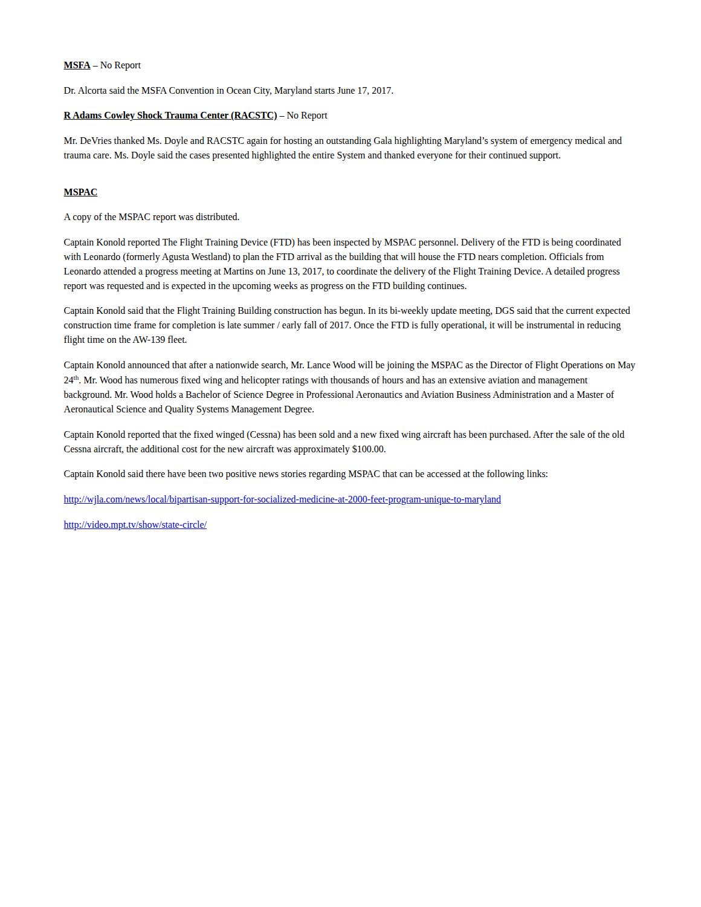MSFA – No Report
Dr. Alcorta said the MSFA Convention in Ocean City, Maryland starts June 17, 2017.
R Adams Cowley Shock Trauma Center (RACSTC) – No Report
Mr. DeVries thanked Ms. Doyle and RACSTC again for hosting an outstanding Gala highlighting Maryland’s system of emergency medical and trauma care. Ms. Doyle said the cases presented highlighted the entire System and thanked everyone for their continued support.
MSPAC
A copy of the MSPAC report was distributed.
Captain Konold reported The Flight Training Device (FTD) has been inspected by MSPAC personnel. Delivery of the FTD is being coordinated with Leonardo (formerly Agusta Westland) to plan the FTD arrival as the building that will house the FTD nears completion. Officials from Leonardo attended a progress meeting at Martins on June 13, 2017, to coordinate the delivery of the Flight Training Device. A detailed progress report was requested and is expected in the upcoming weeks as progress on the FTD building continues.
Captain Konold said that the Flight Training Building construction has begun. In its bi-weekly update meeting, DGS said that the current expected construction time frame for completion is late summer / early fall of 2017. Once the FTD is fully operational, it will be instrumental in reducing flight time on the AW-139 fleet.
Captain Konold announced that after a nationwide search, Mr. Lance Wood will be joining the MSPAC as the Director of Flight Operations on May 24th. Mr. Wood has numerous fixed wing and helicopter ratings with thousands of hours and has an extensive aviation and management background. Mr. Wood holds a Bachelor of Science Degree in Professional Aeronautics and Aviation Business Administration and a Master of Aeronautical Science and Quality Systems Management Degree.
Captain Konold reported that the fixed winged (Cessna) has been sold and a new fixed wing aircraft has been purchased. After the sale of the old Cessna aircraft, the additional cost for the new aircraft was approximately $100.00.
Captain Konold said there have been two positive news stories regarding MSPAC that can be accessed at the following links:
http://wjla.com/news/local/bipartisan-support-for-socialized-medicine-at-2000-feet-program-unique-to-maryland
http://video.mpt.tv/show/state-circle/